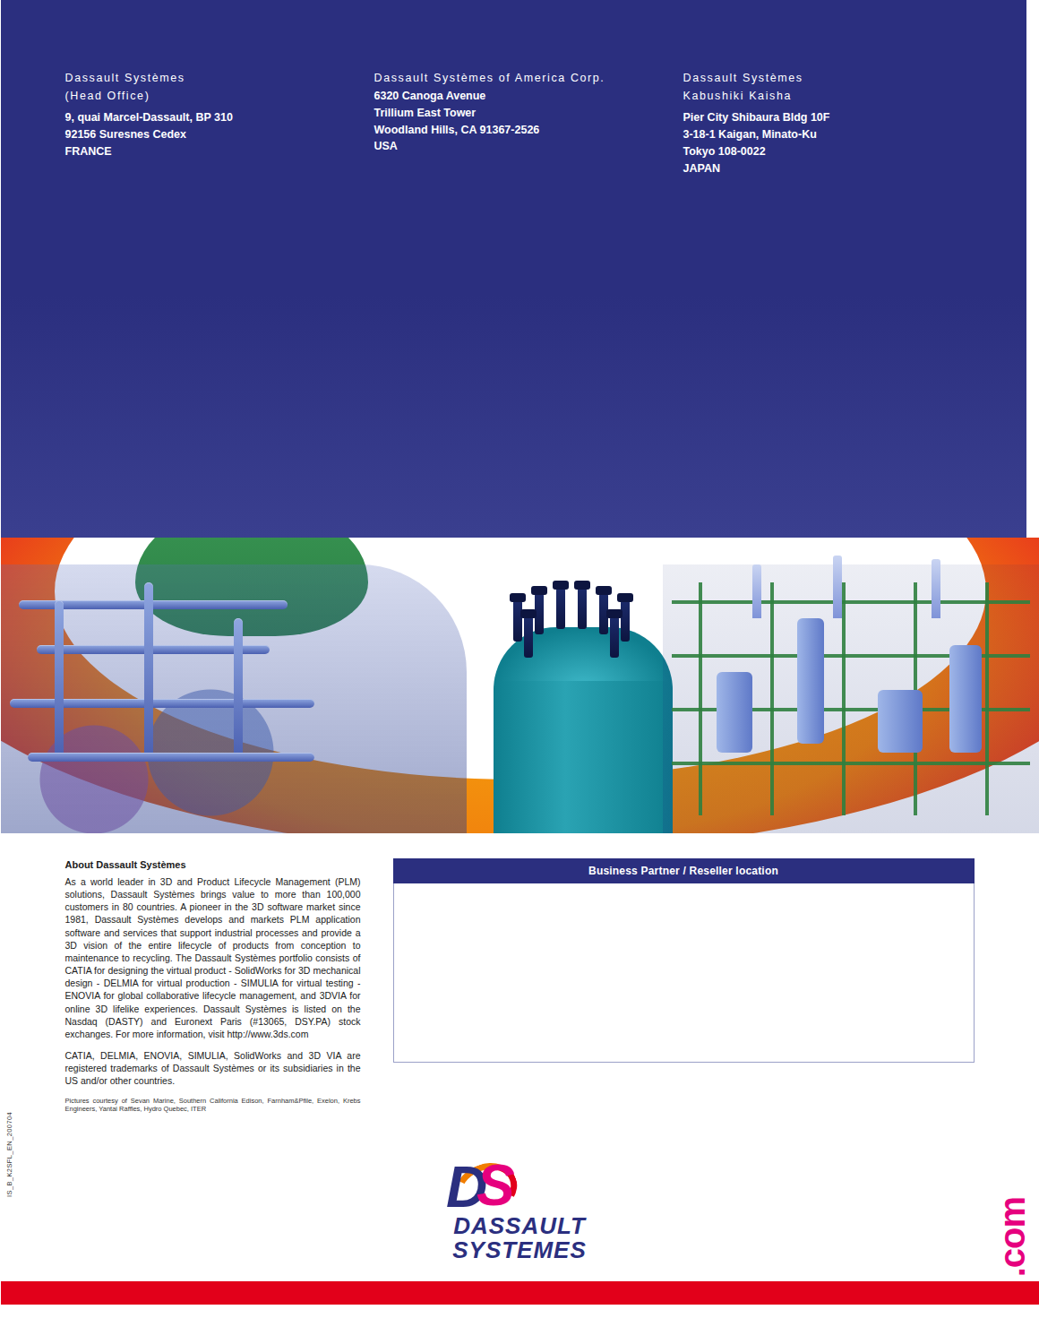Dassault Systèmes
(Head Office)
9, quai Marcel-Dassault, BP 310
92156 Suresnes Cedex
FRANCE
Dassault Systèmes of America Corp.
6320 Canoga Avenue
Trillium East Tower
Woodland Hills, CA 91367-2526
USA
Dassault Systèmes
Kabushiki Kaisha
Pier City Shibaura Bldg 10F
3-18-1 Kaigan, Minato-Ku
Tokyo 108-0022
JAPAN
About Dassault Systèmes
As a world leader in 3D and Product Lifecycle Management (PLM) solutions, Dassault Systèmes brings value to more than 100,000 customers in 80 countries. A pioneer in the 3D software market since 1981, Dassault Systèmes develops and markets PLM application software and services that support industrial processes and provide a 3D vision of the entire lifecycle of products from conception to maintenance to recycling. The Dassault Systèmes portfolio consists of CATIA for designing the virtual product - SolidWorks for 3D mechanical design - DELMIA for virtual production - SIMULIA for virtual testing - ENOVIA for global collaborative lifecycle management, and 3DVIA for online 3D lifelike experiences. Dassault Systèmes is listed on the Nasdaq (DASTY) and Euronext Paris (#13065, DSY.PA) stock exchanges. For more information, visit http://www.3ds.com
CATIA, DELMIA, ENOVIA, SIMULIA, SolidWorks and 3D VIA are registered trademarks of Dassault Systèmes or its subsidiaries in the US and/or other countries.
Pictures courtesy of Sevan Marine, Southern California Edison, Farnham&Pfile, Exelon, Krebs Engineers, Yantai Raffles, Hydro Quebec, ITER
Business Partner / Reseller location
D S
DASSAULT
SYSTEMES
www.3ds.com
IS_B_K2SFL_EN_200704